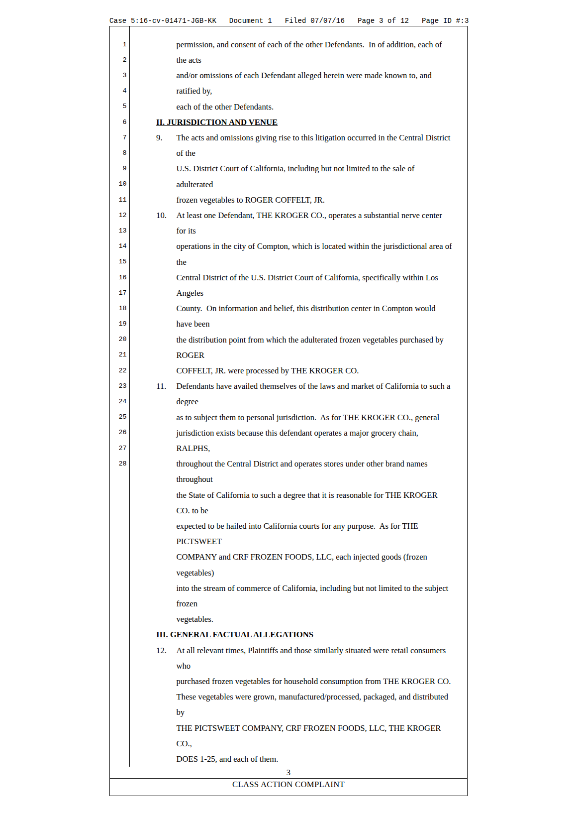Case 5:16-cv-01471-JGB-KK Document 1 Filed 07/07/16 Page 3 of 12 Page ID #:3
1
2
3
4
5
6
7
8
9
10
11
12
13
14
15
16
17
18
19
20
21
22
23
24
25
26
27
28
permission, and consent of each of the other Defendants. In of addition, each of the acts
and/or omissions of each Defendant alleged herein were made known to, and ratified by,
each of the other Defendants.
II. JURISDICTION AND VENUE
9.
The acts and omissions giving rise to this litigation occurred in the Central District of the
U.S. District Court of California, including but not limited to the sale of adulterated
frozen vegetables to ROGER COFFELT, JR.
10.
At least one Defendant, THE KROGER CO., operates a substantial nerve center for its
operations in the city of Compton, which is located within the jurisdictional area of the
Central District of the U.S. District Court of California, specifically within Los Angeles
County. On information and belief, this distribution center in Compton would have been
the distribution point from which the adulterated frozen vegetables purchased by ROGER
COFFELT, JR. were processed by THE KROGER CO.
11.
Defendants have availed themselves of the laws and market of California to such a degree
as to subject them to personal jurisdiction. As for THE KROGER CO., general
jurisdiction exists because this defendant operates a major grocery chain, RALPHS,
throughout the Central District and operates stores under other brand names throughout
the State of California to such a degree that it is reasonable for THE KROGER CO. to be
expected to be hailed into California courts for any purpose. As for THE PICTSWEET
COMPANY and CRF FROZEN FOODS, LLC, each injected goods (frozen vegetables)
into the stream of commerce of California, including but not limited to the subject frozen
vegetables.
III. GENERAL FACTUAL ALLEGATIONS
12.
At all relevant times, Plaintiffs and those similarly situated were retail consumers who
purchased frozen vegetables for household consumption from THE KROGER CO.
These vegetables were grown, manufactured/processed, packaged, and distributed by
THE PICTSWEET COMPANY, CRF FROZEN FOODS, LLC, THE KROGER CO.,
DOES 1-25, and each of them.
3
CLASS ACTION COMPLAINT